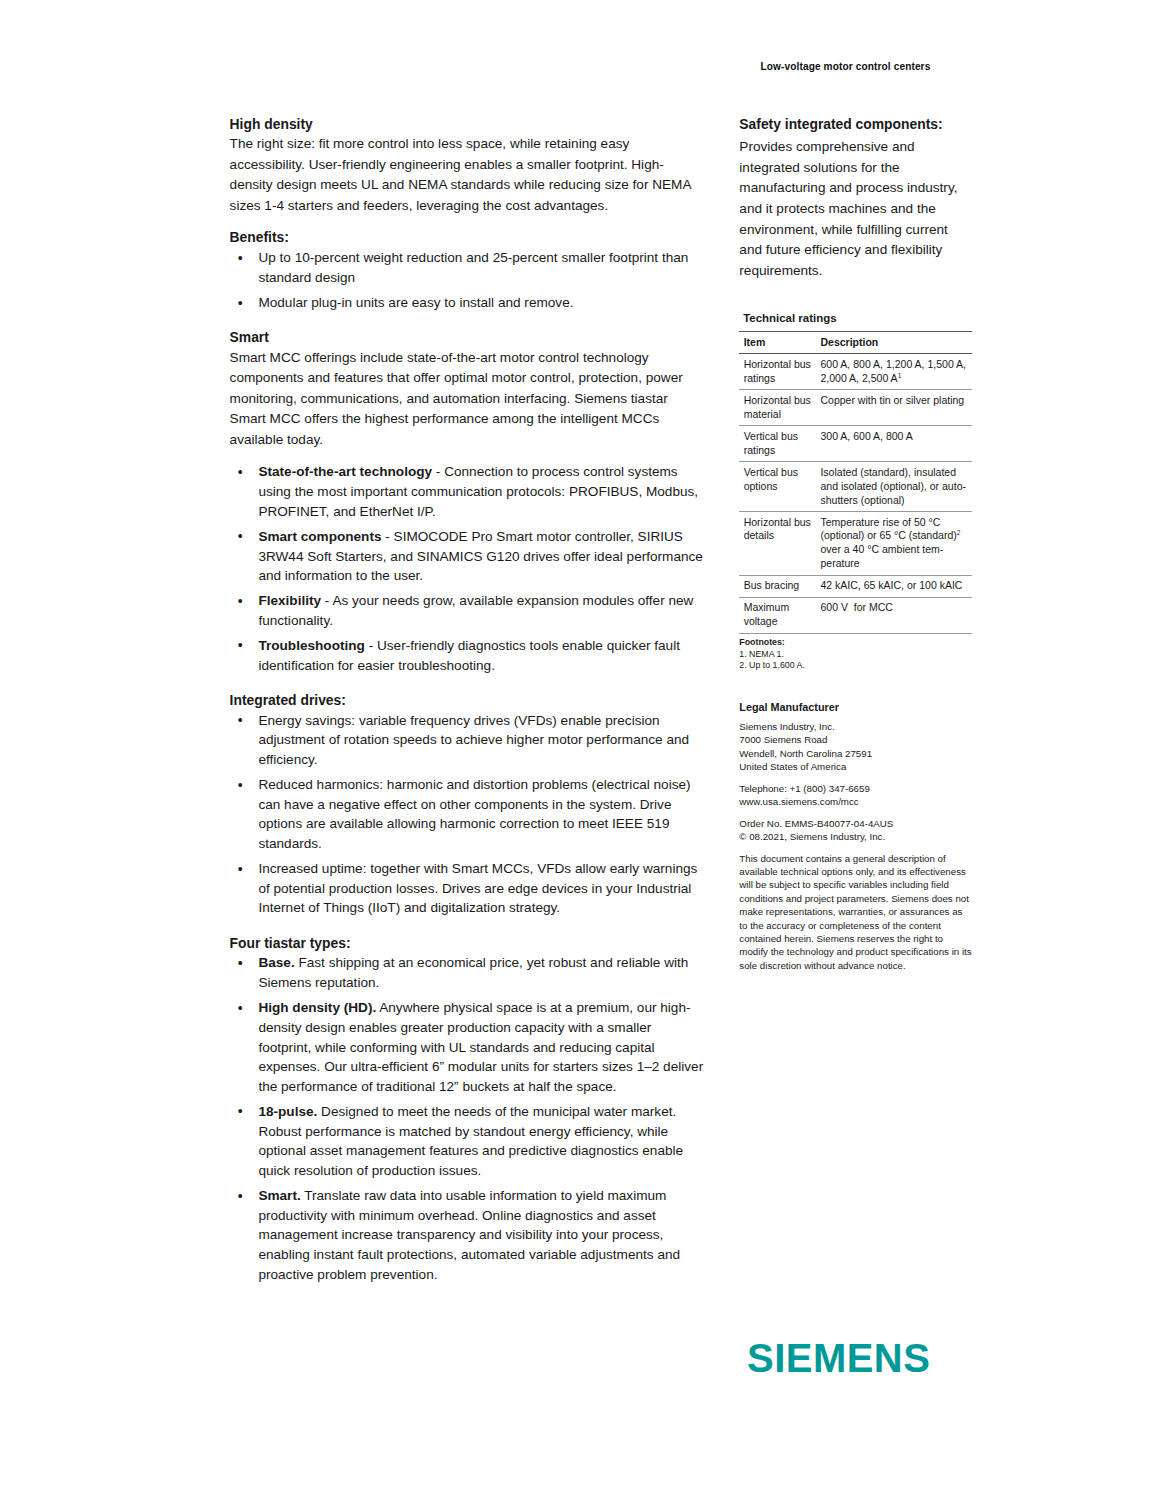Low-voltage motor control centers
High density
The right size: fit more control into less space, while retaining easy accessibility. User-friendly engineering enables a smaller footprint. High-density design meets UL and NEMA standards while reducing size for NEMA sizes 1-4 starters and feeders, leveraging the cost advantages.
Benefits:
Up to 10-percent weight reduction and 25-percent smaller footprint than standard design
Modular plug-in units are easy to install and remove.
Smart
Smart MCC offerings include state-of-the-art motor control technology components and features that offer optimal motor control, protection, power monitoring, communications, and automation interfacing. Siemens tiastar Smart MCC offers the highest performance among the intelligent MCCs available today.
State-of-the-art technology - Connection to process control systems using the most important communication protocols: PROFIBUS, Modbus, PROFINET, and EtherNet I/P.
Smart components - SIMOCODE Pro Smart motor controller, SIRIUS 3RW44 Soft Starters, and SINAMICS G120 drives offer ideal performance and information to the user.
Flexibility - As your needs grow, available expansion modules offer new functionality.
Troubleshooting - User-friendly diagnostics tools enable quicker fault identification for easier troubleshooting.
Integrated drives:
Energy savings: variable frequency drives (VFDs) enable precision adjustment of rotation speeds to achieve higher motor performance and efficiency.
Reduced harmonics: harmonic and distortion problems (electrical noise) can have a negative effect on other components in the system. Drive options are available allowing harmonic correction to meet IEEE 519 standards.
Increased uptime: together with Smart MCCs, VFDs allow early warnings of potential production losses. Drives are edge devices in your Industrial Internet of Things (IIoT) and digitalization strategy.
Four tiastar types:
Base. Fast shipping at an economical price, yet robust and reliable with Siemens reputation.
High density (HD). Anywhere physical space is at a premium, our high-density design enables greater production capacity with a smaller footprint, while conforming with UL standards and reducing capital expenses. Our ultra-efficient 6” modular units for starters sizes 1–2 deliver the performance of traditional 12” buckets at half the space.
18-pulse. Designed to meet the needs of the municipal water market. Robust performance is matched by standout energy efficiency, while optional asset management features and predictive diagnostics enable quick resolution of production issues.
Smart. Translate raw data into usable information to yield maximum productivity with minimum overhead. Online diagnostics and asset management increase transparency and visibility into your process, enabling instant fault protections, automated variable adjustments and proactive problem prevention.
Safety integrated components:
Provides comprehensive and integrated solutions for the manufacturing and process industry, and it protects machines and the environment, while fulfilling current and future efficiency and flexibility requirements.
Technical ratings
| Item | Description |
| --- | --- |
| Horizontal bus ratings | 600 A, 800 A, 1,200 A, 1,500 A, 2,000 A, 2,500 A 1 |
| Horizon­tal bus material | Copper with tin or silver plating |
| Vertical bus ratings | 300 A, 600 A, 800 A |
| Vertical bus options | Isolated (standard), insulated and isolated (optional), or auto-shutters (optional) |
| Horizontal bus details | Temperature rise of 50 °C (optional) or 65 °C (standard) 2 over a 40 °C ambient tem­perature |
| Bus bracing | 42 kAIC, 65 kAIC, or 100 kAIC |
| Maximum voltage | 600 V for MCC |
Footnotes:
1. NEMA 1.
2. Up to 1,600 A.
Legal Manufacturer
Siemens Industry, Inc.
7000 Siemens Road
Wendell, North Carolina 27591
United States of America
Telephone: +1 (800) 347-6659
www.usa.siemens.com/mcc
Order No. EMMS-B40077-04-4AUS
© 08.2021, Siemens Industry, Inc.
This document contains a general description of available technical options only, and its effectiveness will be subject to specific variables including field conditions and project parameters. Siemens does not make representations, warranties, or assurances as to the accuracy or completeness of the content contained herein. Siemens reserves the right to modify the technology and product specifications in its sole discretion without advance notice.
SIEMENS